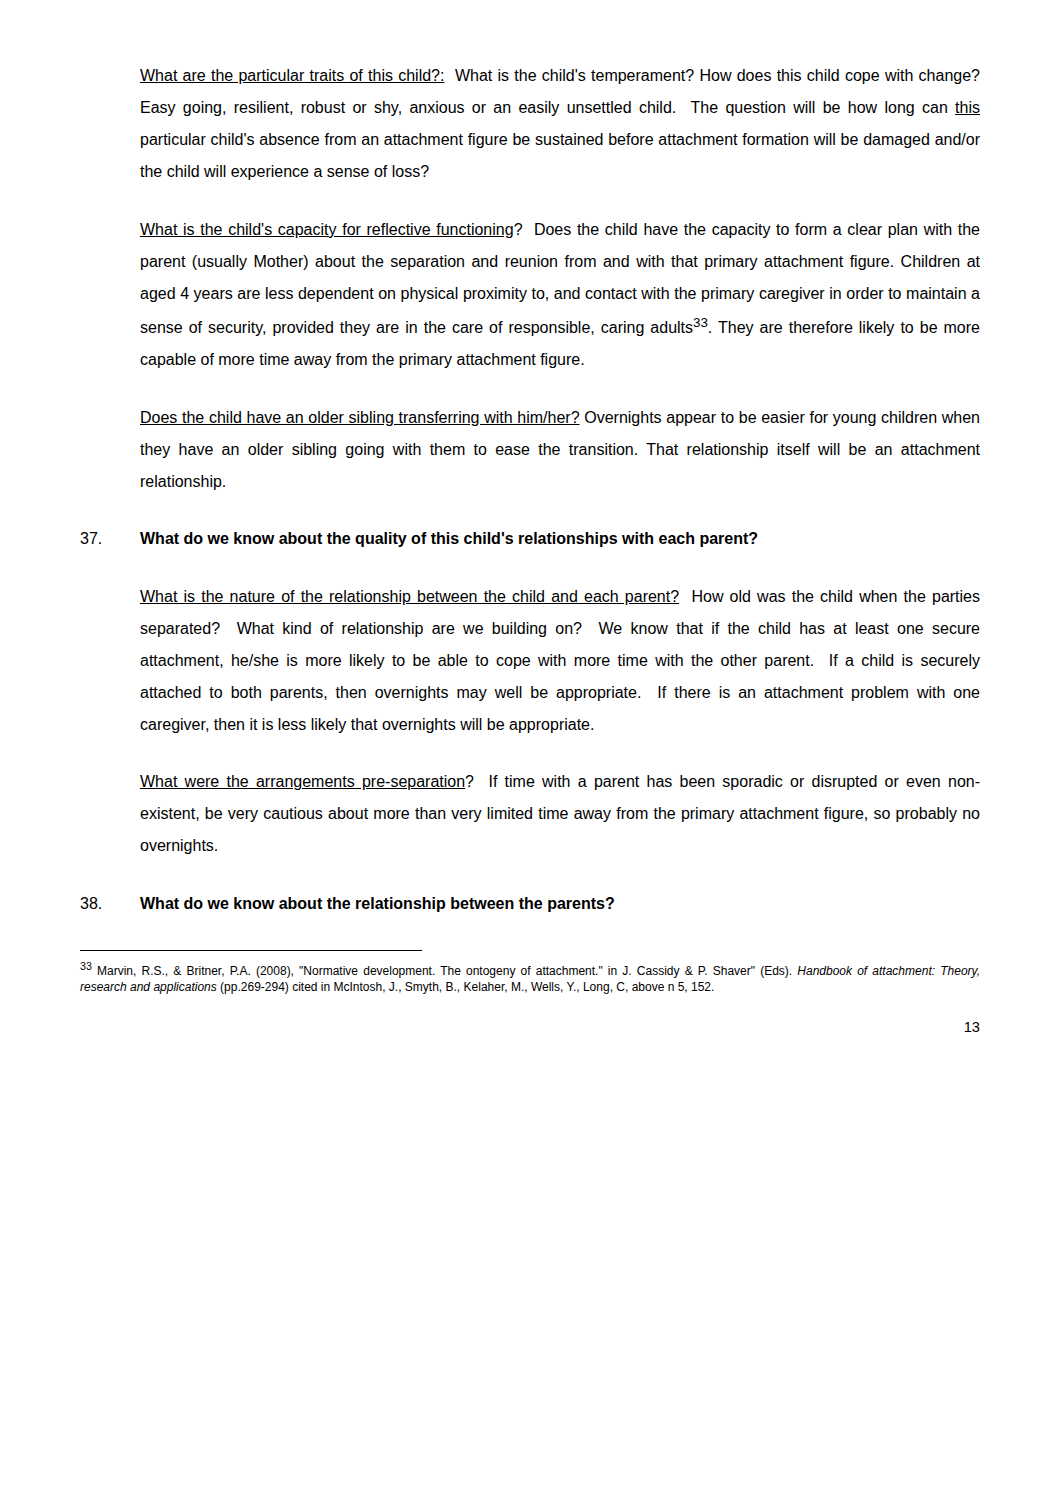What are the particular traits of this child?: What is the child's temperament? How does this child cope with change? Easy going, resilient, robust or shy, anxious or an easily unsettled child. The question will be how long can this particular child's absence from an attachment figure be sustained before attachment formation will be damaged and/or the child will experience a sense of loss?
What is the child's capacity for reflective functioning? Does the child have the capacity to form a clear plan with the parent (usually Mother) about the separation and reunion from and with that primary attachment figure. Children at aged 4 years are less dependent on physical proximity to, and contact with the primary caregiver in order to maintain a sense of security, provided they are in the care of responsible, caring adults33. They are therefore likely to be more capable of more time away from the primary attachment figure.
Does the child have an older sibling transferring with him/her? Overnights appear to be easier for young children when they have an older sibling going with them to ease the transition. That relationship itself will be an attachment relationship.
37.
What do we know about the quality of this child's relationships with each parent?
What is the nature of the relationship between the child and each parent? How old was the child when the parties separated? What kind of relationship are we building on? We know that if the child has at least one secure attachment, he/she is more likely to be able to cope with more time with the other parent. If a child is securely attached to both parents, then overnights may well be appropriate. If there is an attachment problem with one caregiver, then it is less likely that overnights will be appropriate.
What were the arrangements pre-separation? If time with a parent has been sporadic or disrupted or even non-existent, be very cautious about more than very limited time away from the primary attachment figure, so probably no overnights.
38.
What do we know about the relationship between the parents?
33 Marvin, R.S., & Britner, P.A. (2008), "Normative development. The ontogeny of attachment." in J. Cassidy & P. Shaver" (Eds). Handbook of attachment: Theory, research and applications (pp.269-294) cited in McIntosh, J., Smyth, B., Kelaher, M., Wells, Y., Long, C, above n 5, 152.
13